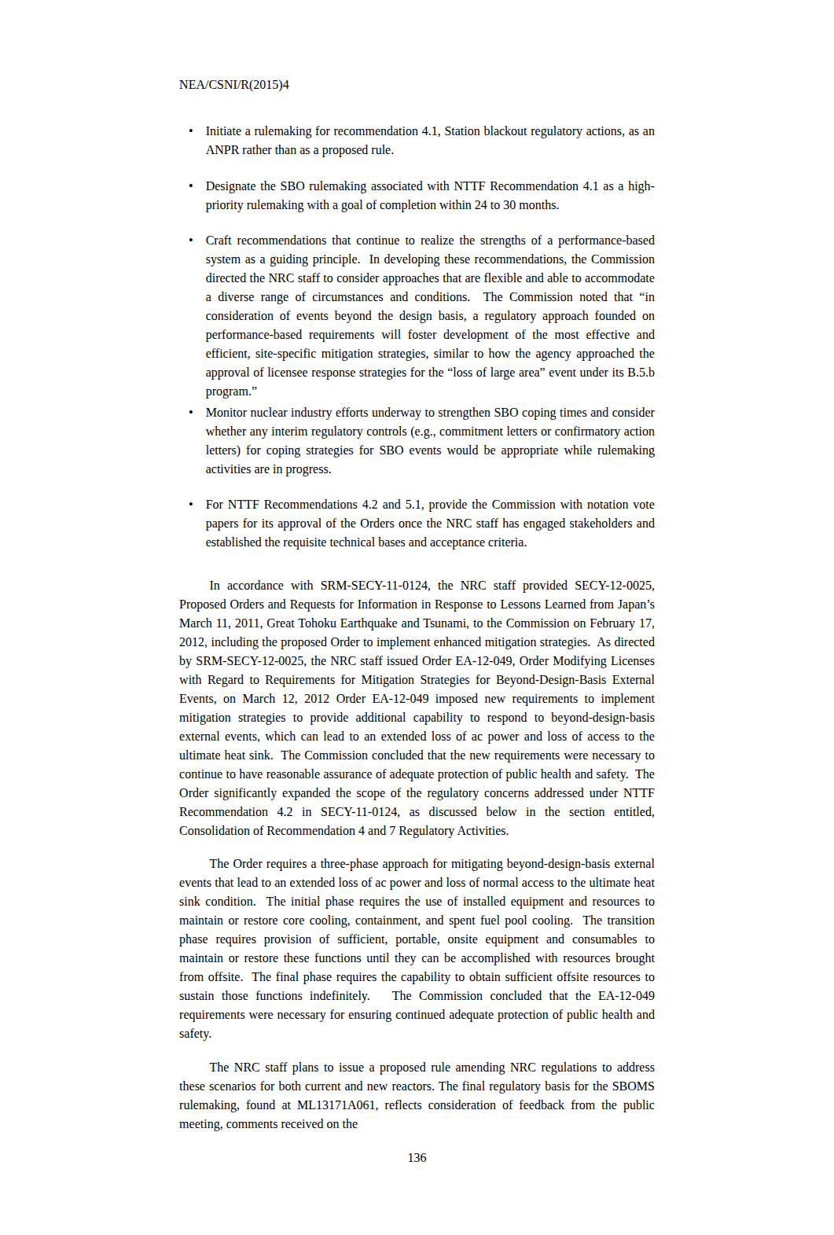NEA/CSNI/R(2015)4
Initiate a rulemaking for recommendation 4.1, Station blackout regulatory actions, as an ANPR rather than as a proposed rule.
Designate the SBO rulemaking associated with NTTF Recommendation 4.1 as a high-priority rulemaking with a goal of completion within 24 to 30 months.
Craft recommendations that continue to realize the strengths of a performance-based system as a guiding principle. In developing these recommendations, the Commission directed the NRC staff to consider approaches that are flexible and able to accommodate a diverse range of circumstances and conditions. The Commission noted that “in consideration of events beyond the design basis, a regulatory approach founded on performance-based requirements will foster development of the most effective and efficient, site-specific mitigation strategies, similar to how the agency approached the approval of licensee response strategies for the “loss of large area” event under its B.5.b program.”
Monitor nuclear industry efforts underway to strengthen SBO coping times and consider whether any interim regulatory controls (e.g., commitment letters or confirmatory action letters) for coping strategies for SBO events would be appropriate while rulemaking activities are in progress.
For NTTF Recommendations 4.2 and 5.1, provide the Commission with notation vote papers for its approval of the Orders once the NRC staff has engaged stakeholders and established the requisite technical bases and acceptance criteria.
In accordance with SRM-SECY-11-0124, the NRC staff provided SECY-12-0025, Proposed Orders and Requests for Information in Response to Lessons Learned from Japan’s March 11, 2011, Great Tohoku Earthquake and Tsunami, to the Commission on February 17, 2012, including the proposed Order to implement enhanced mitigation strategies. As directed by SRM-SECY-12-0025, the NRC staff issued Order EA-12-049, Order Modifying Licenses with Regard to Requirements for Mitigation Strategies for Beyond-Design-Basis External Events, on March 12, 2012 Order EA-12-049 imposed new requirements to implement mitigation strategies to provide additional capability to respond to beyond-design-basis external events, which can lead to an extended loss of ac power and loss of access to the ultimate heat sink. The Commission concluded that the new requirements were necessary to continue to have reasonable assurance of adequate protection of public health and safety. The Order significantly expanded the scope of the regulatory concerns addressed under NTTF Recommendation 4.2 in SECY-11-0124, as discussed below in the section entitled, Consolidation of Recommendation 4 and 7 Regulatory Activities.
The Order requires a three-phase approach for mitigating beyond-design-basis external events that lead to an extended loss of ac power and loss of normal access to the ultimate heat sink condition. The initial phase requires the use of installed equipment and resources to maintain or restore core cooling, containment, and spent fuel pool cooling. The transition phase requires provision of sufficient, portable, onsite equipment and consumables to maintain or restore these functions until they can be accomplished with resources brought from offsite. The final phase requires the capability to obtain sufficient offsite resources to sustain those functions indefinitely. The Commission concluded that the EA-12-049 requirements were necessary for ensuring continued adequate protection of public health and safety.
The NRC staff plans to issue a proposed rule amending NRC regulations to address these scenarios for both current and new reactors. The final regulatory basis for the SBOMS rulemaking, found at ML13171A061, reflects consideration of feedback from the public meeting, comments received on the
136